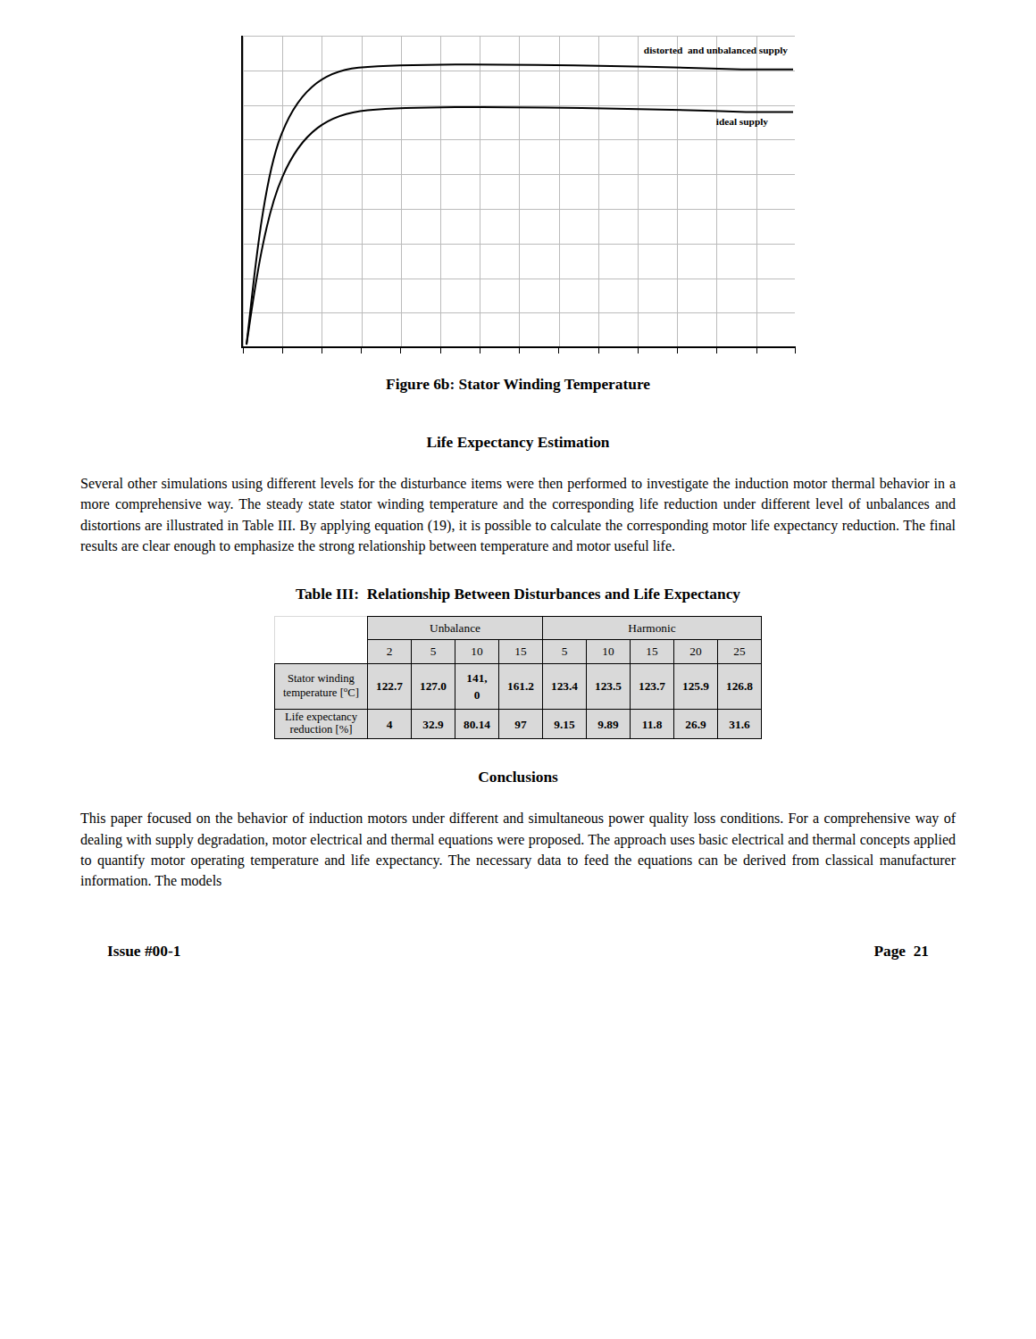distorted and unbalanced supply
ideal supply
Figure 6b: Stator Winding Temperature
Life Expectancy Estimation
Several other simulations using different levels for the disturbance items were then performed to investigate the induction motor thermal behavior in a more comprehensive way. The steady state stator winding temperature and the corresponding life reduction under different level of unbalances and distortions are illustrated in Table III. By applying equation (19), it is possible to calculate the corresponding motor life expectancy reduction. The final results are clear enough to emphasize the strong relationship between temperature and motor useful life.
Table III: Relationship Between Disturbances and Life Expectancy
| | Unbalance | Harmonic |
| --- | --- | --- |
| | 2 | 5 | 10 | 15 | 5 | 10 | 15 | 20 | 25 |
| Stator winding temperature [ o C] | 122.7 | 127.0 | 141, 0 | 161.2 | 123.4 | 123.5 | 123.7 | 125.9 | 126.8 |
| Life expectancy reduction [%] | 4 | 32.9 | 80.14 | 97 | 9.15 | 9.89 | 11.8 | 26.9 | 31.6 |
Conclusions
This paper focused on the behavior of induction motors under different and simultaneous power quality loss conditions. For a comprehensive way of dealing with supply degradation, motor electrical and thermal equations were proposed. The approach uses basic electrical and thermal concepts applied to quantify motor operating temperature and life expectancy. The necessary data to feed the equations can be derived from classical manufacturer information. The models
Issue #00-1
Page 21